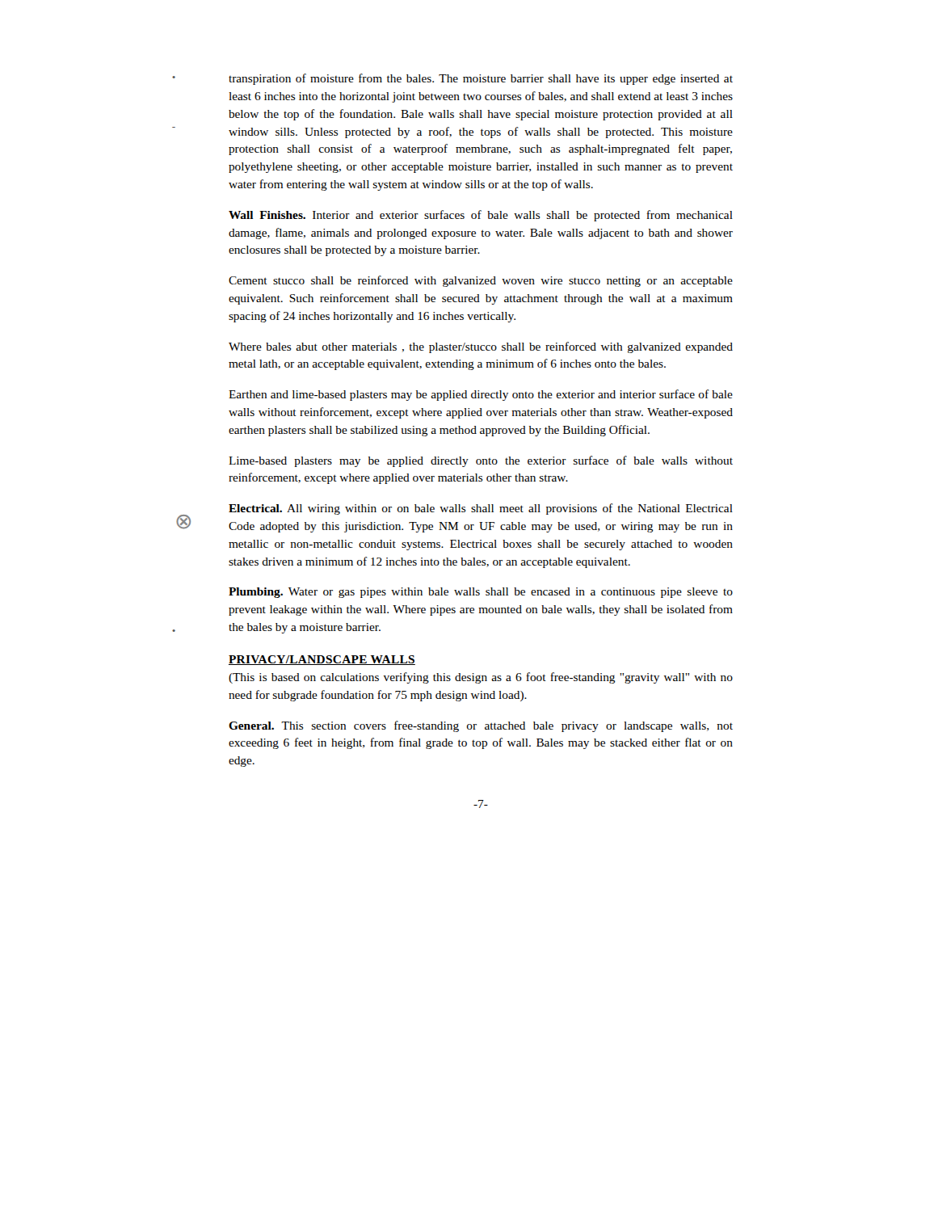• - • ⊗
transpiration of moisture from the bales. The moisture barrier shall have its upper edge inserted at least 6 inches into the horizontal joint between two courses of bales, and shall extend at least 3 inches below the top of the foundation. Bale walls shall have special moisture protection provided at all window sills. Unless protected by a roof, the tops of walls shall be protected. This moisture protection shall consist of a waterproof membrane, such as asphalt-impregnated felt paper, polyethylene sheeting, or other acceptable moisture barrier, installed in such manner as to prevent water from entering the wall system at window sills or at the top of walls.
Wall Finishes. Interior and exterior surfaces of bale walls shall be protected from mechanical damage, flame, animals and prolonged exposure to water. Bale walls adjacent to bath and shower enclosures shall be protected by a moisture barrier.
Cement stucco shall be reinforced with galvanized woven wire stucco netting or an acceptable equivalent. Such reinforcement shall be secured by attachment through the wall at a maximum spacing of 24 inches horizontally and 16 inches vertically.
Where bales abut other materials , the plaster/stucco shall be reinforced with galvanized expanded metal lath, or an acceptable equivalent, extending a minimum of 6 inches onto the bales.
Earthen and lime-based plasters may be applied directly onto the exterior and interior surface of bale walls without reinforcement, except where applied over materials other than straw. Weather-exposed earthen plasters shall be stabilized using a method approved by the Building Official.
Lime-based plasters may be applied directly onto the exterior surface of bale walls without reinforcement, except where applied over materials other than straw.
Electrical. All wiring within or on bale walls shall meet all provisions of the National Electrical Code adopted by this jurisdiction. Type NM or UF cable may be used, or wiring may be run in metallic or non-metallic conduit systems. Electrical boxes shall be securely attached to wooden stakes driven a minimum of 12 inches into the bales, or an acceptable equivalent.
Plumbing. Water or gas pipes within bale walls shall be encased in a continuous pipe sleeve to prevent leakage within the wall. Where pipes are mounted on bale walls, they shall be isolated from the bales by a moisture barrier.
PRIVACY/LANDSCAPE WALLS
(This is based on calculations verifying this design as a 6 foot free-standing "gravity wall" with no need for subgrade foundation for 75 mph design wind load).
General. This section covers free-standing or attached bale privacy or landscape walls, not exceeding 6 feet in height, from final grade to top of wall. Bales may be stacked either flat or on edge.
-7-